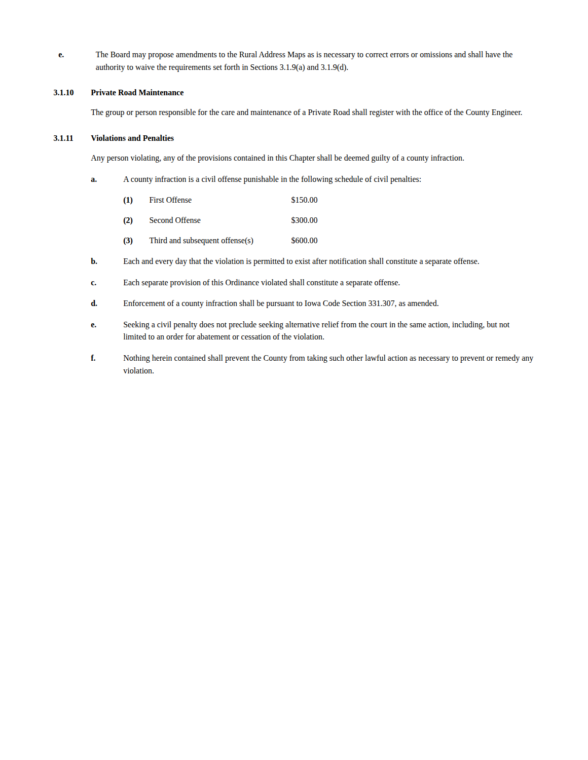e.
The Board may propose amendments to the Rural Address Maps as is necessary to correct errors or omissions and shall have the authority to waive the requirements set forth in Sections 3.1.9(a) and 3.1.9(d).
3.1.10
Private Road Maintenance
The group or person responsible for the care and maintenance of a Private Road shall register with the office of the County Engineer.
3.1.11
Violations and Penalties
Any person violating, any of the provisions contained in this Chapter shall be deemed guilty of a county infraction.
a.
A county infraction is a civil offense punishable in the following schedule of civil penalties:
(1)
First Offense
$150.00
(2)
Second Offense
$300.00
(3)
Third and subsequent offense(s)
$600.00
b.
Each and every day that the violation is permitted to exist after notification shall constitute a separate offense.
c.
Each separate provision of this Ordinance violated shall constitute a separate offense.
d.
Enforcement of a county infraction shall be pursuant to Iowa Code Section 331.307, as amended.
e.
Seeking a civil penalty does not preclude seeking alternative relief from the court in the same action, including, but not limited to an order for abatement or cessation of the violation.
f.
Nothing herein contained shall prevent the County from taking such other lawful action as necessary to prevent or remedy any violation.